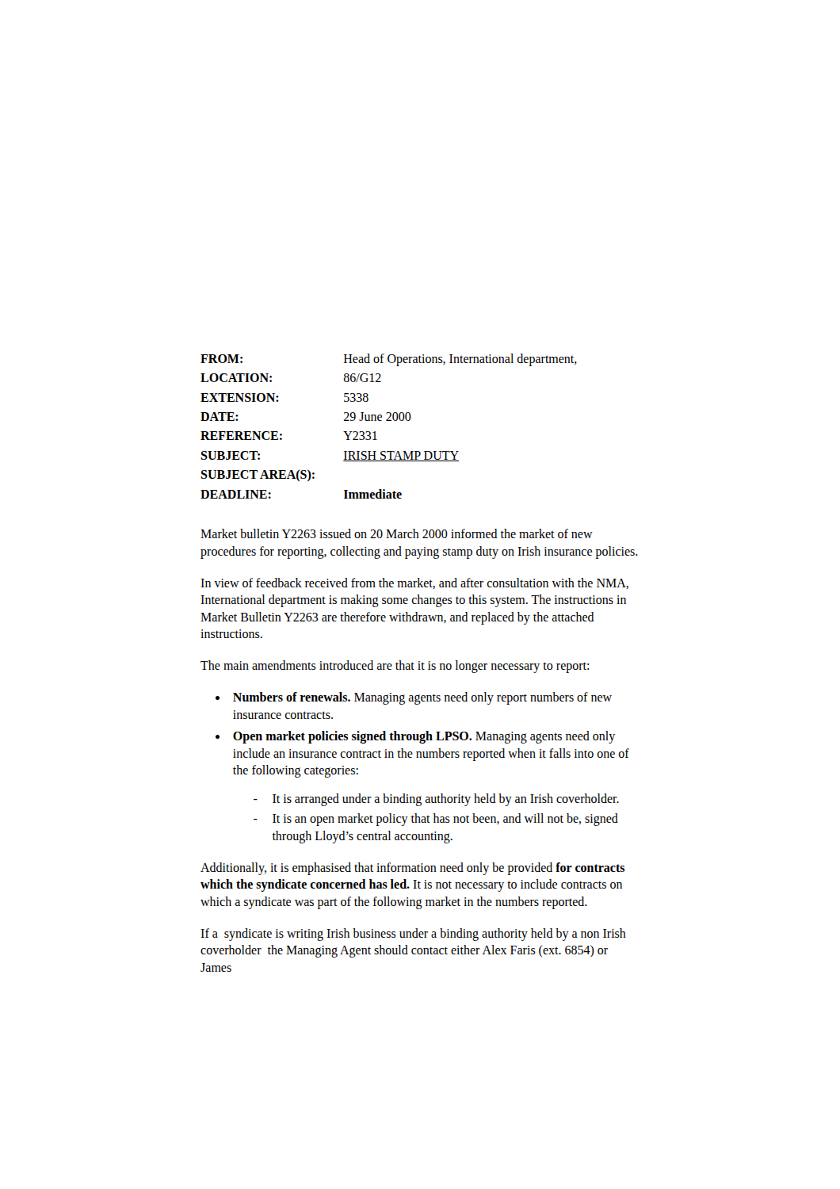| FROM: | Head of Operations, International department, |
| LOCATION: | 86/G12 |
| EXTENSION: | 5338 |
| DATE: | 29 June 2000 |
| REFERENCE: | Y2331 |
| SUBJECT: | IRISH STAMP DUTY |
| SUBJECT AREA(S): | |
| DEADLINE: | Immediate |
Market bulletin Y2263 issued on 20 March 2000 informed the market of new procedures for reporting, collecting and paying stamp duty on Irish insurance policies.
In view of feedback received from the market, and after consultation with the NMA, International department is making some changes to this system. The instructions in Market Bulletin Y2263 are therefore withdrawn, and replaced by the attached instructions.
The main amendments introduced are that it is no longer necessary to report:
Numbers of renewals. Managing agents need only report numbers of new insurance contracts.
Open market policies signed through LPSO. Managing agents need only include an insurance contract in the numbers reported when it falls into one of the following categories:
It is arranged under a binding authority held by an Irish coverholder.
It is an open market policy that has not been, and will not be, signed through Lloyd’s central accounting.
Additionally, it is emphasised that information need only be provided for contracts which the syndicate concerned has led. It is not necessary to include contracts on which a syndicate was part of the following market in the numbers reported.
If a syndicate is writing Irish business under a binding authority held by a non Irish coverholder the Managing Agent should contact either Alex Faris (ext. 6854) or James